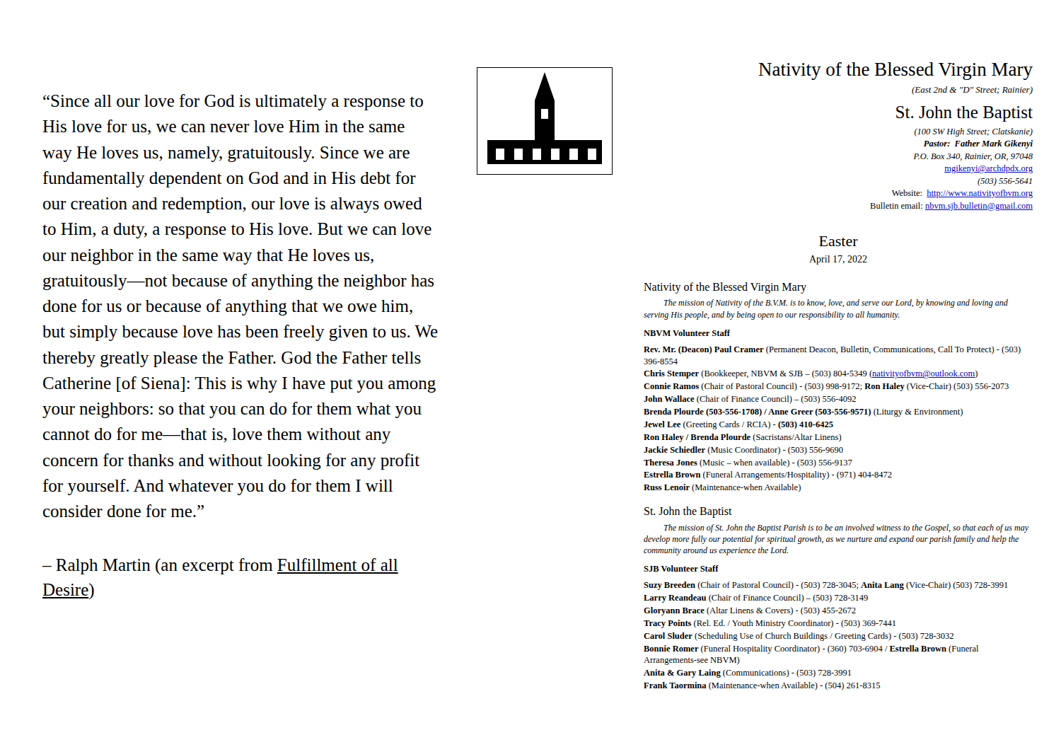“Since all our love for God is ultimately a response to His love for us, we can never love Him in the same way He loves us, namely, gratuitously. Since we are fundamentally dependent on God and in His debt for our creation and redemption, our love is always owed to Him, a duty, a response to His love. But we can love our neighbor in the same way that He loves us, gratuitously—not because of anything the neighbor has done for us or because of anything that we owe him, but simply because love has been freely given to us. We thereby greatly please the Father. God the Father tells Catherine [of Siena]: This is why I have put you among your neighbors: so that you can do for them what you cannot do for me—that is, love them without any concern for thanks and without looking for any profit for yourself. And whatever you do for them I will consider done for me.”
– Ralph Martin (an excerpt from Fulfillment of all Desire)
Nativity of the Blessed Virgin Mary
(East 2nd & "D" Street; Rainier)
St. John the Baptist
(100 SW High Street; Clatskanie)
Pastor: Father Mark Gikenyi
P.O. Box 340, Rainier, OR, 97048
mgikenyi@archdpdx.org
(503) 556-5641
Website: http://www.nativityofbvm.org
Bulletin email: nbvm.sjb.bulletin@gmail.com
Easter
April 17, 2022
Nativity of the Blessed Virgin Mary
The mission of Nativity of the B.V.M. is to know, love, and serve our Lord, by knowing and loving and serving His people, and by being open to our responsibility to all humanity.
NBVM Volunteer Staff
Rev. Mr. (Deacon) Paul Cramer (Permanent Deacon, Bulletin, Communications, Call To Protect) - (503) 396-8554
Chris Stemper (Bookkeeper, NBVM & SJB – (503) 804-5349 (nativityofbvm@outlook.com)
Connie Ramos (Chair of Pastoral Council) - (503) 998-9172; Ron Haley (Vice-Chair) (503) 556-2073
John Wallace (Chair of Finance Council) – (503) 556-4092
Brenda Plourde (503-556-1708) / Anne Greer (503-556-9571) (Liturgy & Environment)
Jewel Lee (Greeting Cards / RCIA) - (503) 410-6425
Ron Haley / Brenda Plourde (Sacristans/Altar Linens)
Jackie Schiedler (Music Coordinator) - (503) 556-9690
Theresa Jones (Music – when available) - (503) 556-9137
Estrella Brown (Funeral Arrangements/Hospitality) - (971) 404-8472
Russ Lenoir (Maintenance-when Available)
St. John the Baptist
The mission of St. John the Baptist Parish is to be an involved witness to the Gospel, so that each of us may develop more fully our potential for spiritual growth, as we nurture and expand our parish family and help the community around us experience the Lord.
SJB Volunteer Staff
Suzy Breeden (Chair of Pastoral Council) - (503) 728-3045; Anita Lang (Vice-Chair) (503) 728-3991
Larry Reandeau (Chair of Finance Council) – (503) 728-3149
Gloryann Brace (Altar Linens & Covers) - (503) 455-2672
Tracy Points (Rel. Ed. / Youth Ministry Coordinator) - (503) 369-7441
Carol Sluder (Scheduling Use of Church Buildings / Greeting Cards) - (503) 728-3032
Bonnie Romer (Funeral Hospitality Coordinator) - (360) 703-6904 / Estrella Brown (Funeral Arrangements-see NBVM)
Anita & Gary Laing (Communications) - (503) 728-3991
Frank Taormina (Maintenance-when Available) - (504) 261-8315